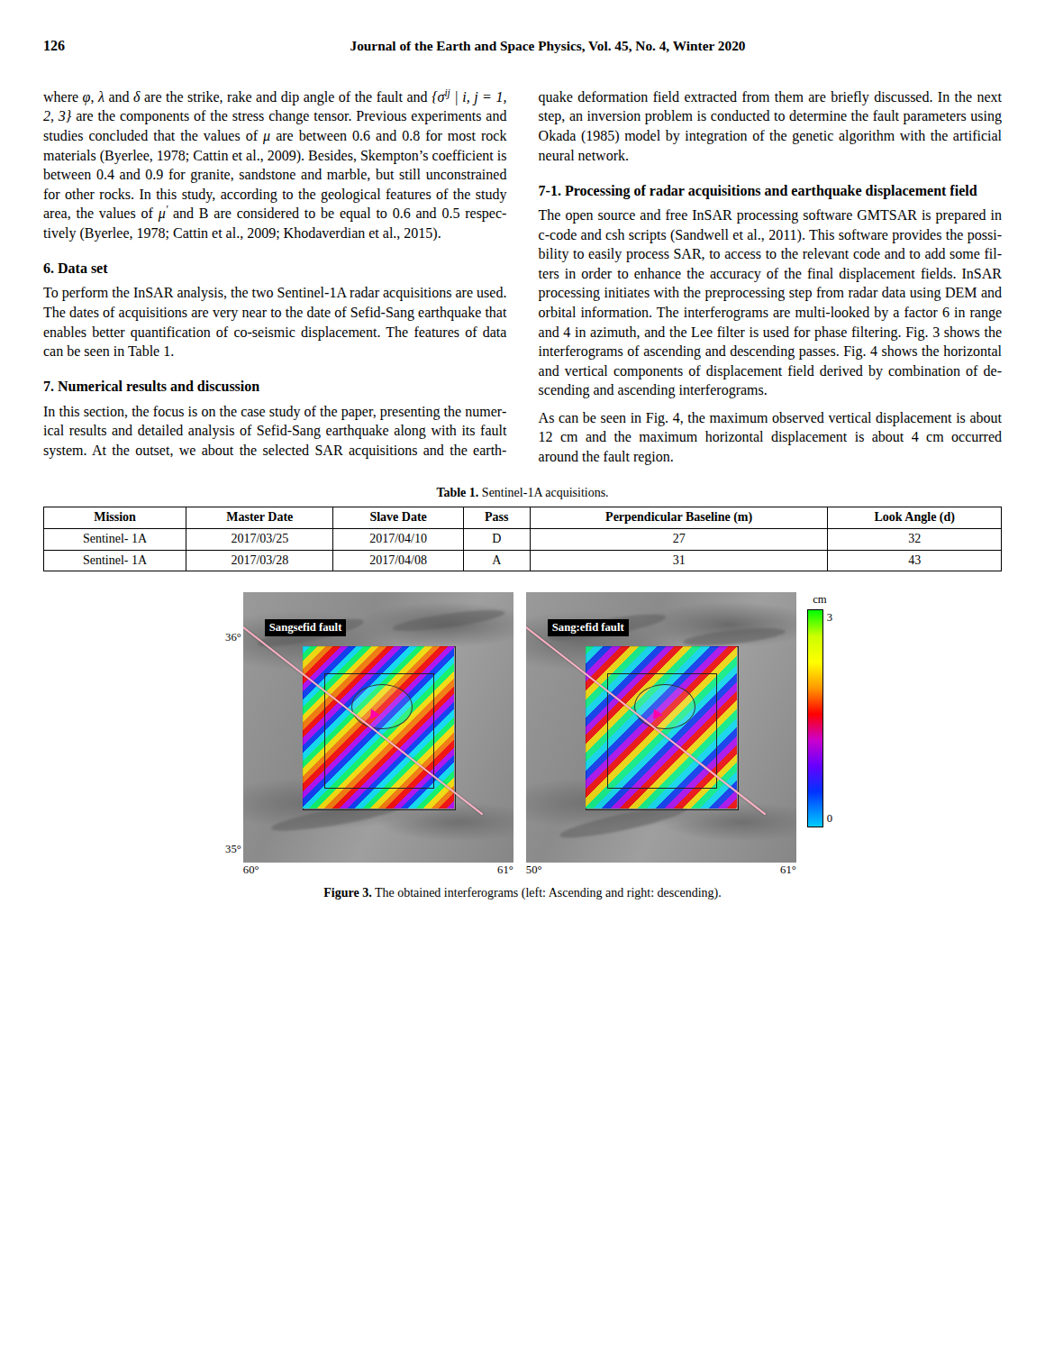126
Journal of the Earth and Space Physics, Vol. 45, No. 4, Winter 2020
where φ, λ and δ are the strike, rake and dip angle of the fault and {σij | i, j = 1, 2, 3} are the components of the stress change tensor. Previous experiments and studies concluded that the values of μ are between 0.6 and 0.8 for most rock materials (Byerlee, 1978; Cattin et al., 2009). Besides, Skempton’s coefficient is between 0.4 and 0.9 for granite, sandstone and marble, but still unconstrained for other rocks. In this study, according to the geological features of the study area, the values of μ' and B are considered to be equal to 0.6 and 0.5 respectively (Byerlee, 1978; Cattin et al., 2009; Khodaverdian et al., 2015).
6. Data set
To perform the InSAR analysis, the two Sentinel-1A radar acquisitions are used. The dates of acquisitions are very near to the date of Sefid-Sang earthquake that enables better quantification of co-seismic displacement. The features of data can be seen in Table 1.
7. Numerical results and discussion
In this section, the focus is on the case study of the paper, presenting the numerical results and detailed analysis of Sefid-Sang earthquake along with its fault system. At the outset, we about the selected SAR acquisitions and the earthquake deformation field extracted from them are briefly discussed. In the next step, an inversion problem is conducted to determine the fault parameters using Okada (1985) model by integration of the genetic algorithm with the artificial neural network.
7-1. Processing of radar acquisitions and earthquake displacement field
The open source and free InSAR processing software GMTSAR is prepared in c-code and csh scripts (Sandwell et al., 2011). This software provides the possibility to easily process SAR, to access to the relevant code and to add some filters in order to enhance the accuracy of the final displacement fields. InSAR processing initiates with the preprocessing step from radar data using DEM and orbital information. The interferograms are multi-looked by a factor 6 in range and 4 in azimuth, and the Lee filter is used for phase filtering. Fig. 3 shows the interferograms of ascending and descending passes. Fig. 4 shows the horizontal and vertical components of displacement field derived by combination of descending and ascending interferograms.
As can be seen in Fig. 4, the maximum observed vertical displacement is about 12 cm and the maximum horizontal displacement is about 4 cm occurred around the fault region.
Table 1. Sentinel-1A acquisitions.
| Mission | Master Date | Slave Date | Pass | Perpendicular Baseline (m) | Look Angle (d) |
| --- | --- | --- | --- | --- | --- |
| Sentinel- 1A | 2017/03/25 | 2017/04/10 | D | 27 | 32 |
| Sentinel- 1A | 2017/03/28 | 2017/04/08 | A | 31 | 43 |
36° 35°
Sangsefid fault
60° 61°
Sang:efid fault
50° 61°
cm
3
0
Figure 3. The obtained interferograms (left: Ascending and right: descending).